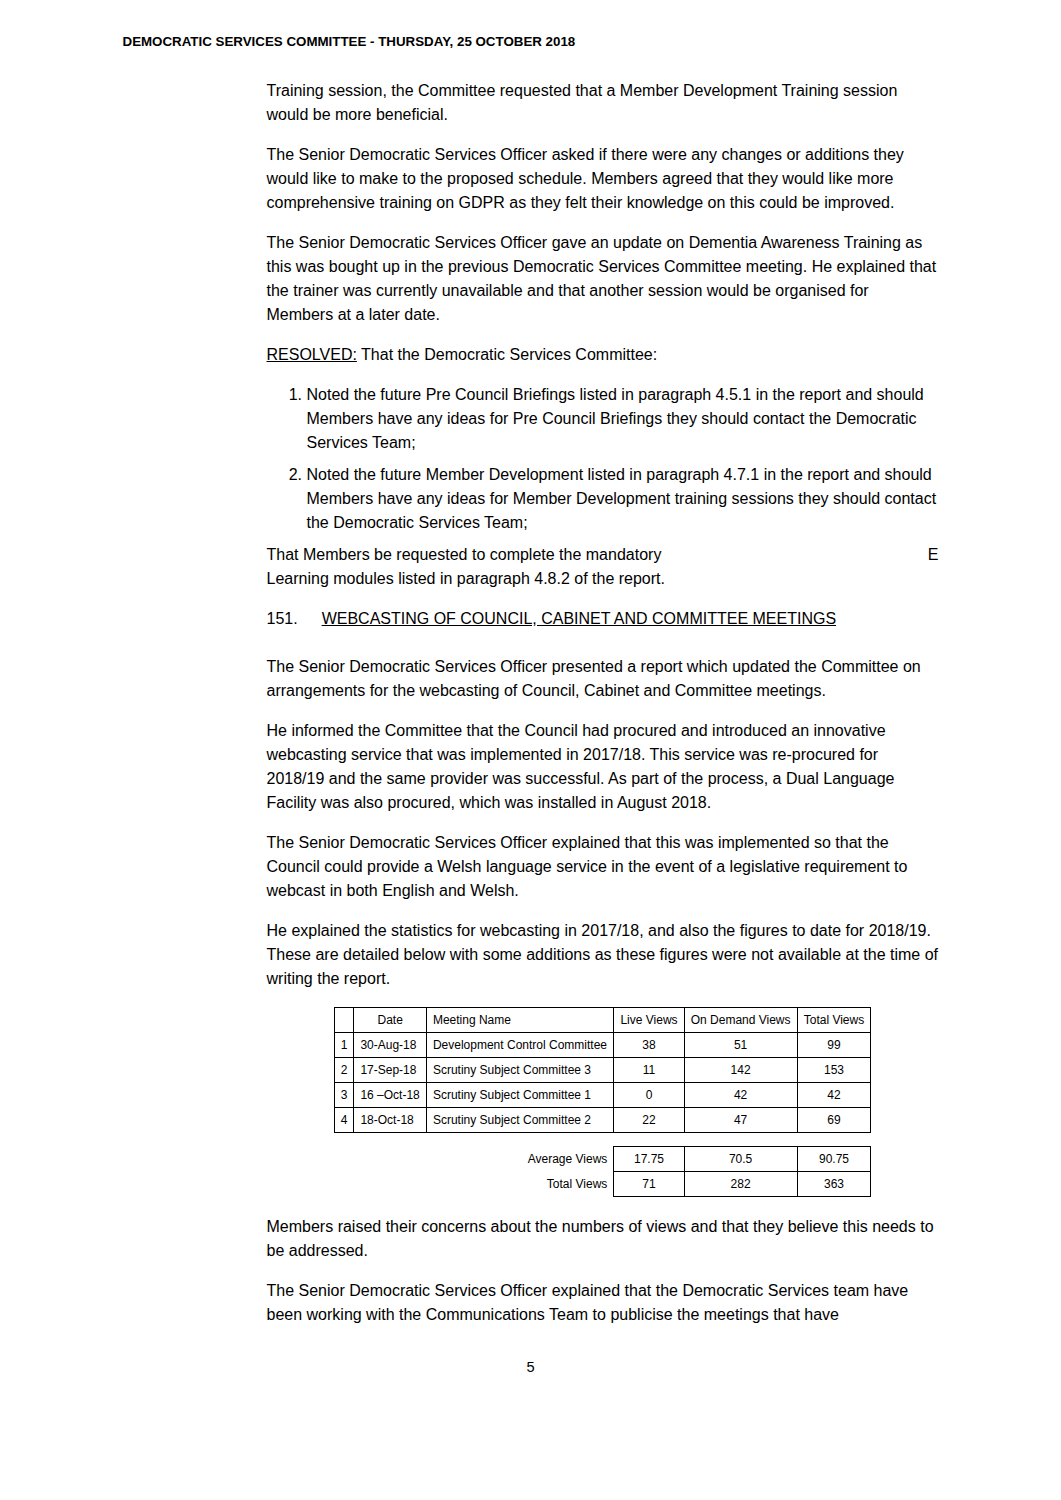DEMOCRATIC SERVICES COMMITTEE - THURSDAY, 25 OCTOBER 2018
Training session, the Committee requested that a Member Development Training session would be more beneficial.
The Senior Democratic Services Officer asked if there were any changes or additions they would like to make to the proposed schedule. Members agreed that they would like more comprehensive training on GDPR as they felt their knowledge on this could be improved.
The Senior Democratic Services Officer gave an update on Dementia Awareness Training as this was bought up in the previous Democratic Services Committee meeting. He explained that the trainer was currently unavailable and that another session would be organised for Members at a later date.
RESOLVED: That the Democratic Services Committee:
Noted the future Pre Council Briefings listed in paragraph 4.5.1 in the report and should Members have any ideas for Pre Council Briefings they should contact the Democratic Services Team;
Noted the future Member Development listed in paragraph 4.7.1 in the report and should Members have any ideas for Member Development training sessions they should contact the Democratic Services Team;
That Members be requested to complete the mandatory E
Learning modules listed in paragraph 4.8.2 of the report.
151. WEBCASTING OF COUNCIL, CABINET AND COMMITTEE MEETINGS
The Senior Democratic Services Officer presented a report which updated the Committee on arrangements for the webcasting of Council, Cabinet and Committee meetings.
He informed the Committee that the Council had procured and introduced an innovative webcasting service that was implemented in 2017/18. This service was re-procured for 2018/19 and the same provider was successful. As part of the process, a Dual Language Facility was also procured, which was installed in August 2018.
The Senior Democratic Services Officer explained that this was implemented so that the Council could provide a Welsh language service in the event of a legislative requirement to webcast in both English and Welsh.
He explained the statistics for webcasting in 2017/18, and also the figures to date for 2018/19. These are detailed below with some additions as these figures were not available at the time of writing the report.
| | Date | Meeting Name | Live Views | On Demand Views | Total Views |
| --- | --- | --- | --- | --- | --- |
| 1 | 30-Aug-18 | Development Control Committee | 38 | 51 | 99 |
| 2 | 17-Sep-18 | Scrutiny Subject Committee 3 | 11 | 142 | 153 |
| 3 | 16 –Oct-18 | Scrutiny Subject Committee 1 | 0 | 42 | 42 |
| 4 | 18-Oct-18 | Scrutiny Subject Committee 2 | 22 | 47 | 69 |
| | | Average Views | 17.75 | 70.5 | 90.75 |
| | | Total Views | 71 | 282 | 363 |
Members raised their concerns about the numbers of views and that they believe this needs to be addressed.
The Senior Democratic Services Officer explained that the Democratic Services team have been working with the Communications Team to publicise the meetings that have
5